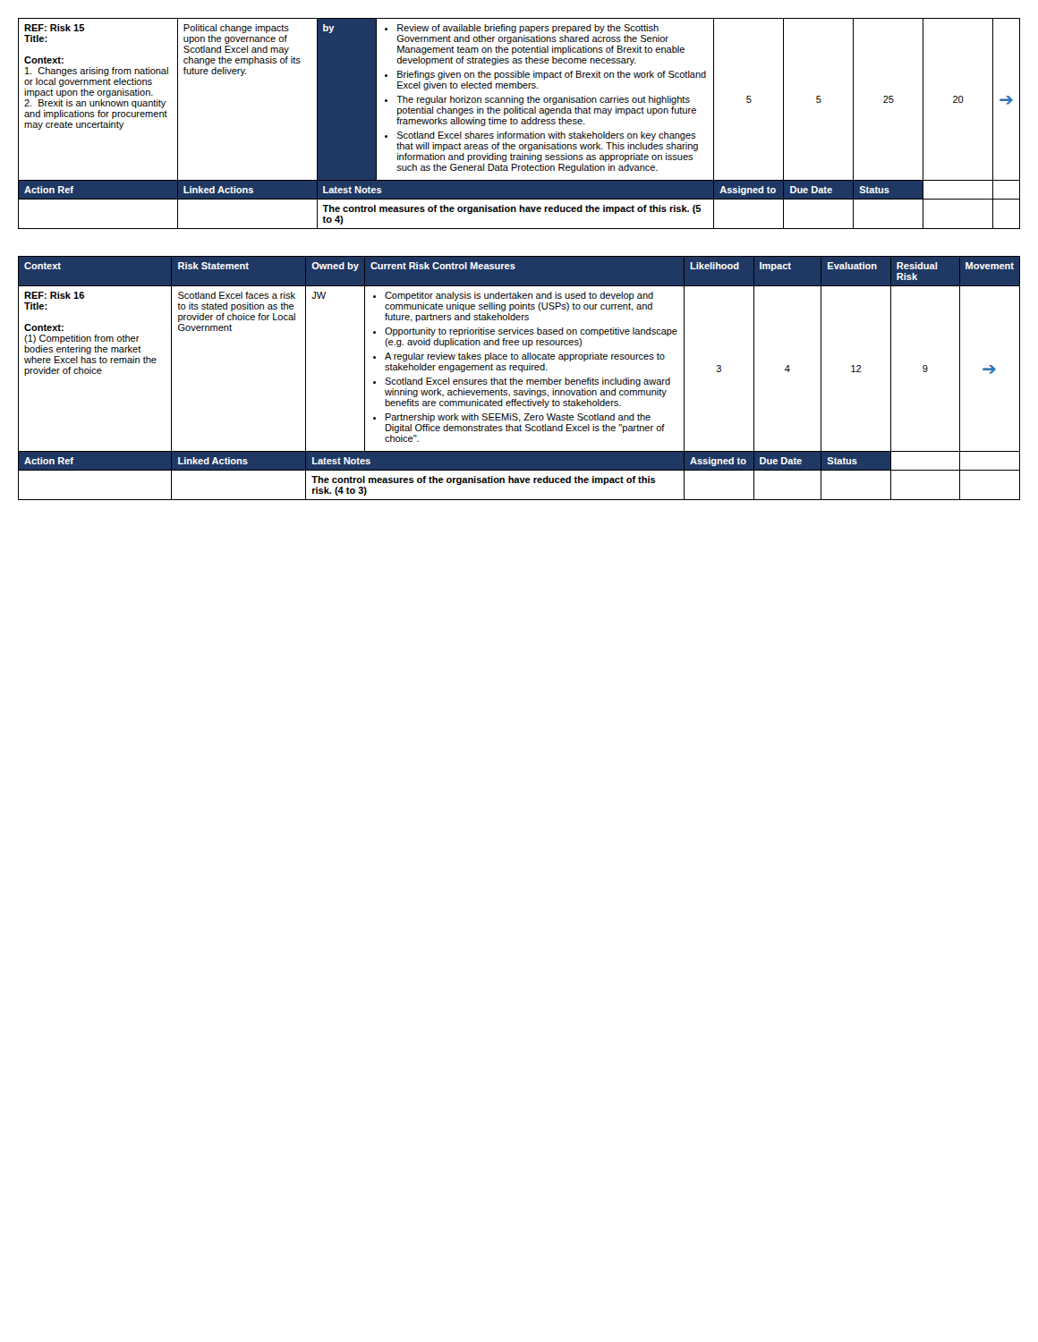| REF: Risk 15 Title: Context: 1. Changes arising from national or local government elections impact upon the organisation. 2. Brexit is an unknown quantity and implications for procurement may create uncertainty | Political change impacts upon the governance of Scotland Excel and may change the emphasis of its future delivery. | by | Review of available briefing papers prepared by the Scottish Government and other organisations shared across the Senior Management team on the potential implications of Brexit to enable development of strategies as these become necessary. Briefings given on the possible impact of Brexit on the work of Scotland Excel given to elected members. The regular horizon scanning the organisation carries out highlights potential changes in the political agenda that may impact upon future frameworks allowing time to address these. Scotland Excel shares information with stakeholders on key changes that will impact areas of the organisations work. This includes sharing information and providing training sessions as appropriate on issues such as the General Data Protection Regulation in advance. | 5 | 5 | 25 | 20 | ➔ |
| Action Ref | Linked Actions | Latest Notes | Assigned to | Due Date | Status | | |
| | | The control measures of the organisation have reduced the impact of this risk. (5 to 4) | | | | | |
| Context | Risk Statement | Owned by | Current Risk Control Measures | Likelihood | Impact | Evaluation | Residual Risk | Movement |
| --- | --- | --- | --- | --- | --- | --- | --- | --- |
| REF: Risk 16 Title: Context: (1) Competition from other bodies entering the market where Excel has to remain the provider of choice | Scotland Excel faces a risk to its stated position as the provider of choice for Local Government | JW | Competitor analysis is undertaken and is used to develop and communicate unique selling points (USPs) to our current, and future, partners and stakeholders Opportunity to reprioritise services based on competitive landscape (e.g. avoid duplication and free up resources) A regular review takes place to allocate appropriate resources to stakeholder engagement as required. Scotland Excel ensures that the member benefits including award winning work, achievements, savings, innovation and community benefits are communicated effectively to stakeholders. Partnership work with SEEMiS, Zero Waste Scotland and the Digital Office demonstrates that Scotland Excel is the "partner of choice". | 3 | 4 | 12 | 9 | ➔ |
| Action Ref | Linked Actions | Latest Notes | Assigned to | Due Date | Status | | |
| | | The control measures of the organisation have reduced the impact of this risk. (4 to 3) | | | | | |